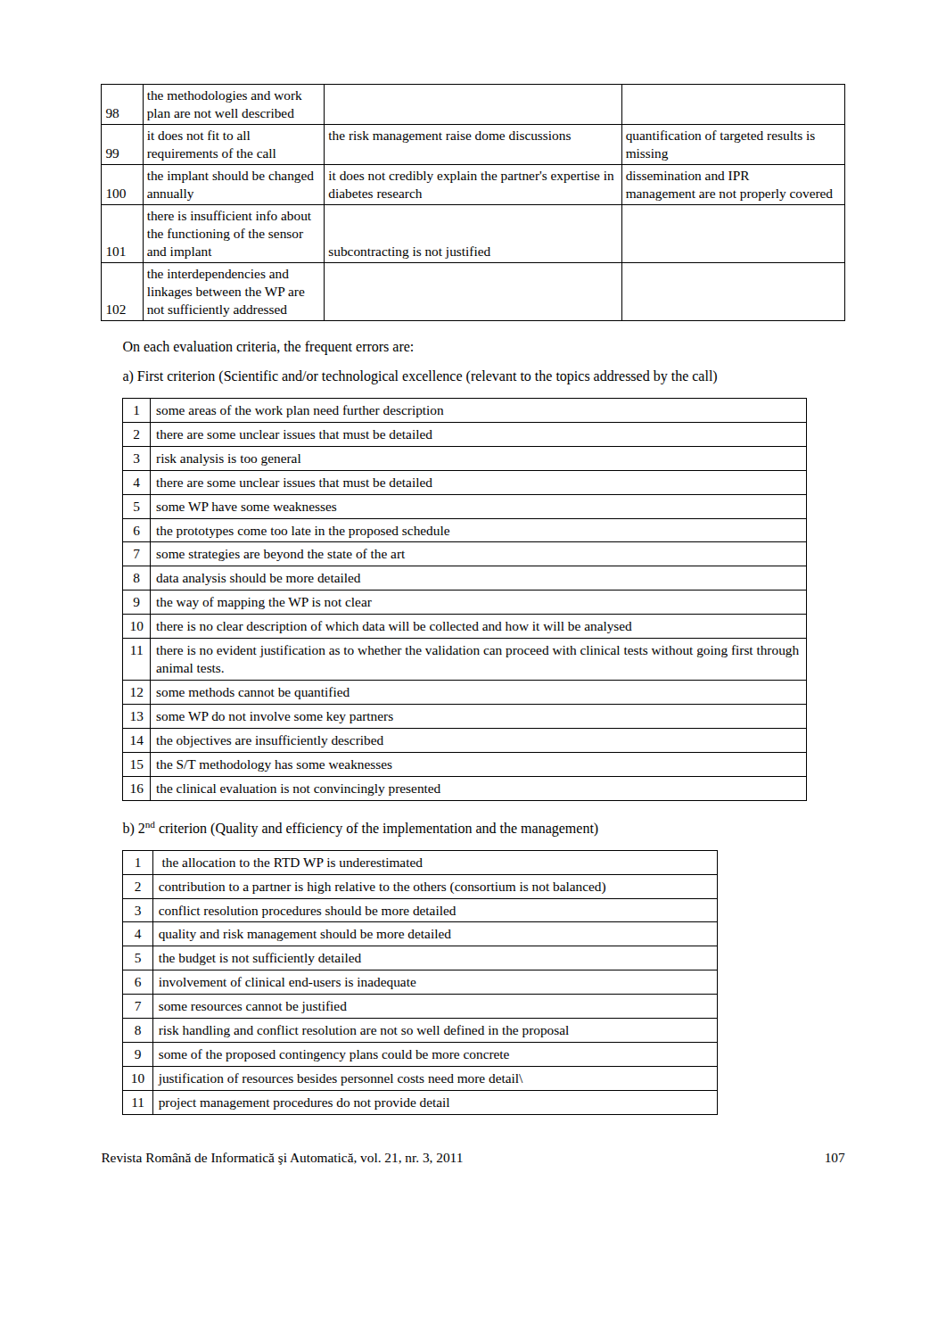| 98 | the methodologies and work plan are not well described | | |
| 99 | it does not fit to all requirements of the call | the risk management raise dome discussions | quantification of targeted results is missing |
| 100 | the implant should be changed annually | it does not credibly explain the partner's expertise in diabetes research | dissemination and IPR management are not properly covered |
| 101 | there is insufficient info about the functioning of the sensor and implant | subcontracting is not justified | |
| 102 | the interdependencies and linkages between the WP are not sufficiently addressed | | |
On each evaluation criteria, the frequent errors are:
a) First criterion (Scientific and/or technological excellence (relevant to the topics addressed by the call)
| 1 | some areas of the work plan need further description |
| 2 | there are some unclear issues that must be detailed |
| 3 | risk analysis is too general |
| 4 | there are some unclear issues that must be detailed |
| 5 | some WP have some weaknesses |
| 6 | the prototypes come too late in the proposed schedule |
| 7 | some strategies are beyond the state of the art |
| 8 | data analysis should be more detailed |
| 9 | the way of mapping the WP is not clear |
| 10 | there is no clear description of which data will be collected and how it will be analysed |
| 11 | there is no evident justification as to whether the validation can proceed with clinical tests without going first through animal tests. |
| 12 | some methods cannot be quantified |
| 13 | some WP do not involve some key partners |
| 14 | the objectives are insufficiently described |
| 15 | the S/T methodology has some weaknesses |
| 16 | the clinical evaluation is not convincingly presented |
b) 2nd criterion (Quality and efficiency of the implementation and the management)
| 1 | the allocation to the RTD WP is underestimated |
| 2 | contribution to a partner is high relative to the others (consortium is not balanced) |
| 3 | conflict resolution procedures should be more detailed |
| 4 | quality and risk management should be more detailed |
| 5 | the budget is not sufficiently detailed |
| 6 | involvement of clinical end-users is inadequate |
| 7 | some resources cannot be justified |
| 8 | risk handling and conflict resolution are not so well defined in the proposal |
| 9 | some of the proposed contingency plans could be more concrete |
| 10 | justification of resources besides personnel costs need more detail\ |
| 11 | project management procedures do not provide detail |
Revista Română de Informatică şi Automatică, vol. 21, nr. 3, 2011 107